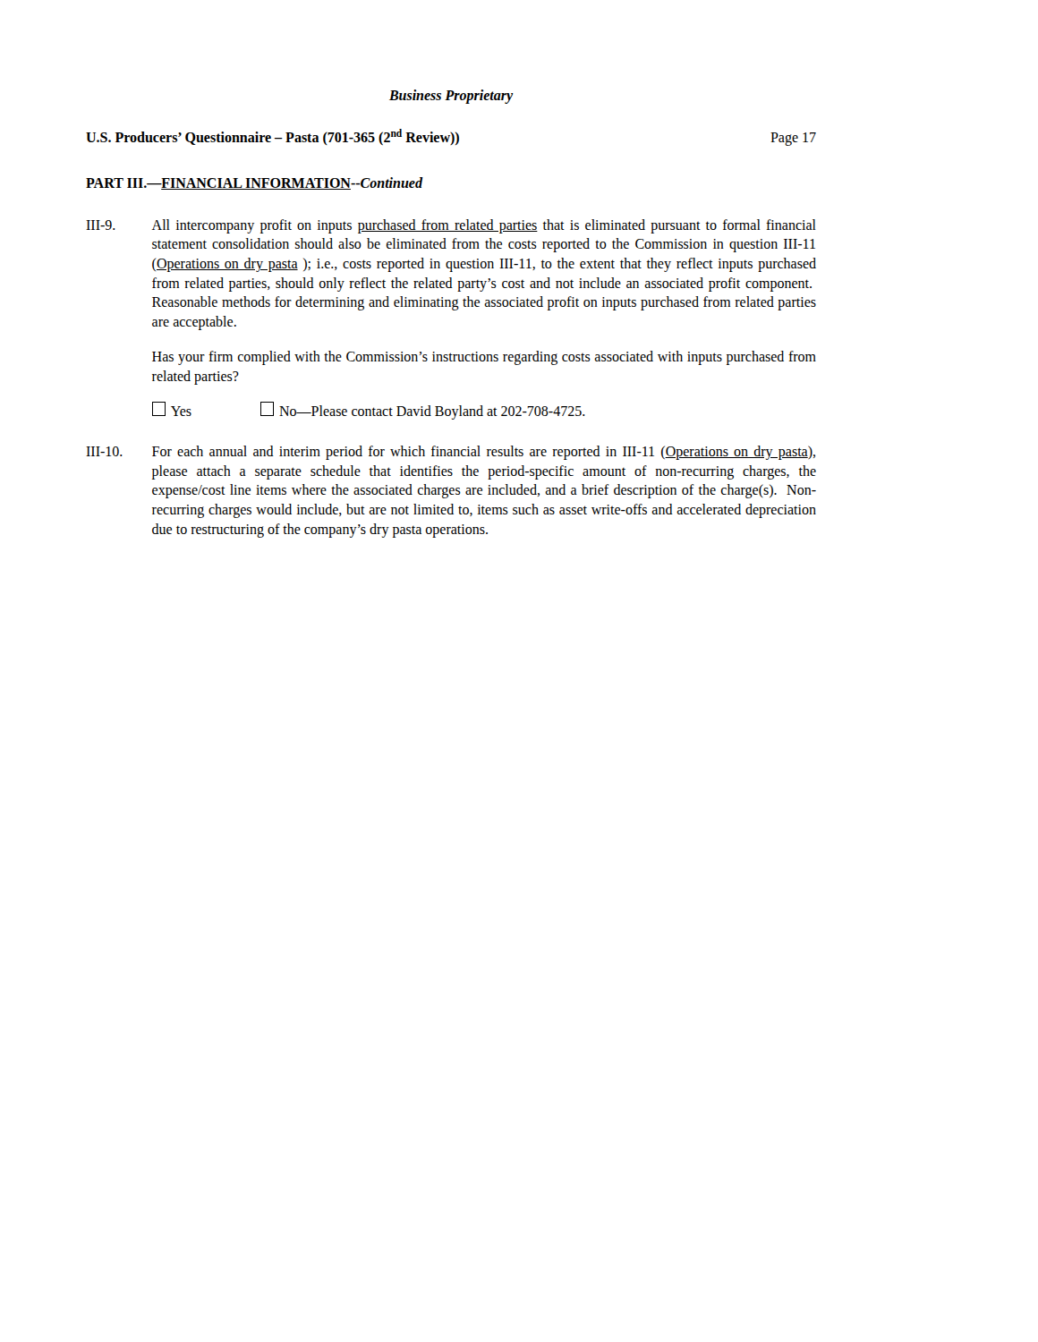Business Proprietary
U.S. Producers’ Questionnaire – Pasta (701-365 (2nd Review))
Page 17
PART III.—FINANCIAL INFORMATION--Continued
III-9.
All intercompany profit on inputs purchased from related parties that is eliminated pursuant to formal financial statement consolidation should also be eliminated from the costs reported to the Commission in question III-11 (Operations on dry pasta ); i.e., costs reported in question III-11, to the extent that they reflect inputs purchased from related parties, should only reflect the related party’s cost and not include an associated profit component. Reasonable methods for determining and eliminating the associated profit on inputs purchased from related parties are acceptable.
Has your firm complied with the Commission’s instructions regarding costs associated with inputs purchased from related parties?
Yes No—Please contact David Boyland at 202-708-4725.
III-10.
For each annual and interim period for which financial results are reported in III-11 (Operations on dry pasta), please attach a separate schedule that identifies the period-specific amount of non-recurring charges, the expense/cost line items where the associated charges are included, and a brief description of the charge(s). Non-recurring charges would include, but are not limited to, items such as asset write-offs and accelerated depreciation due to restructuring of the company’s dry pasta operations.